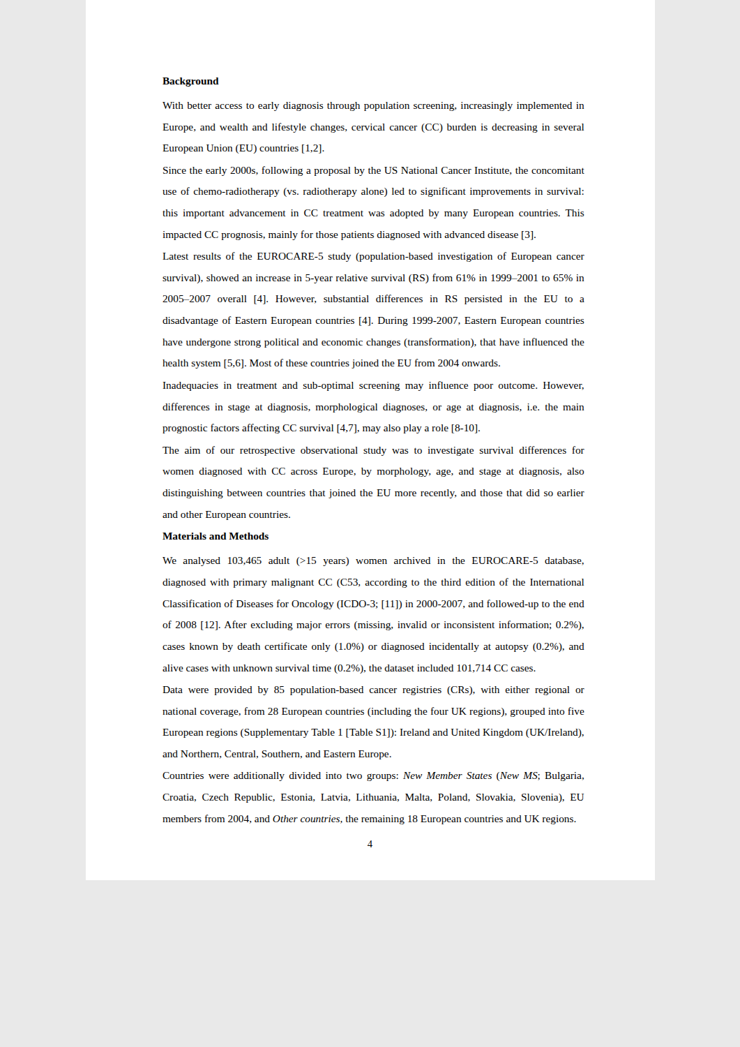Background
With better access to early diagnosis through population screening, increasingly implemented in Europe, and wealth and lifestyle changes, cervical cancer (CC) burden is decreasing in several European Union (EU) countries [1,2].
Since the early 2000s, following a proposal by the US National Cancer Institute, the concomitant use of chemo-radiotherapy (vs. radiotherapy alone) led to significant improvements in survival: this important advancement in CC treatment was adopted by many European countries. This impacted CC prognosis, mainly for those patients diagnosed with advanced disease [3].
Latest results of the EUROCARE-5 study (population-based investigation of European cancer survival), showed an increase in 5-year relative survival (RS) from 61% in 1999–2001 to 65% in 2005–2007 overall [4]. However, substantial differences in RS persisted in the EU to a disadvantage of Eastern European countries [4]. During 1999-2007, Eastern European countries have undergone strong political and economic changes (transformation), that have influenced the health system [5,6]. Most of these countries joined the EU from 2004 onwards.
Inadequacies in treatment and sub-optimal screening may influence poor outcome. However, differences in stage at diagnosis, morphological diagnoses, or age at diagnosis, i.e. the main prognostic factors affecting CC survival [4,7], may also play a role [8-10].
The aim of our retrospective observational study was to investigate survival differences for women diagnosed with CC across Europe, by morphology, age, and stage at diagnosis, also distinguishing between countries that joined the EU more recently, and those that did so earlier and other European countries.
Materials and Methods
We analysed 103,465 adult (>15 years) women archived in the EUROCARE-5 database, diagnosed with primary malignant CC (C53, according to the third edition of the International Classification of Diseases for Oncology (ICDO-3; [11]) in 2000-2007, and followed-up to the end of 2008 [12]. After excluding major errors (missing, invalid or inconsistent information; 0.2%), cases known by death certificate only (1.0%) or diagnosed incidentally at autopsy (0.2%), and alive cases with unknown survival time (0.2%), the dataset included 101,714 CC cases.
Data were provided by 85 population-based cancer registries (CRs), with either regional or national coverage, from 28 European countries (including the four UK regions), grouped into five European regions (Supplementary Table 1 [Table S1]): Ireland and United Kingdom (UK/Ireland), and Northern, Central, Southern, and Eastern Europe.
Countries were additionally divided into two groups: New Member States (New MS; Bulgaria, Croatia, Czech Republic, Estonia, Latvia, Lithuania, Malta, Poland, Slovakia, Slovenia), EU members from 2004, and Other countries, the remaining 18 European countries and UK regions.
4